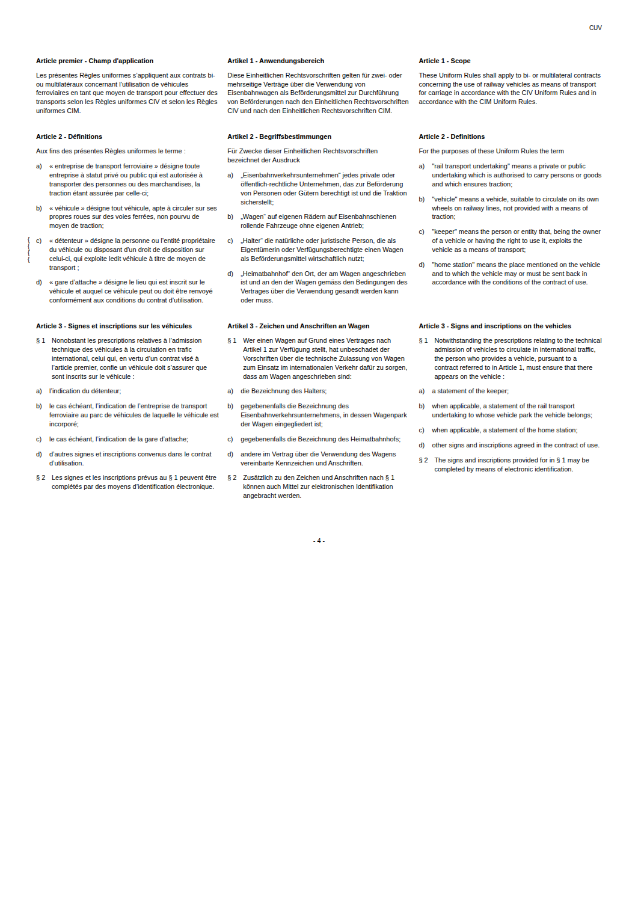CUV
| Article premier - Champ d'application Les présentes Règles uniformes s’appliquent aux contrats bi- ou multilatéraux concernant l’utilisation de véhicules ferroviaires en tant que moyen de transport pour effectuer des transports selon les Règles uniformes CIV et selon les Règles uniformes CIM. | Artikel 1 - Anwendungsbereich Diese Einheitlichen Rechtsvorschriften gelten für zwei- oder mehrseitige Verträge über die Verwendung von Eisenbahnwagen als Beförderungsmittel zur Durchführung von Beförderungen nach den Einheitlichen Rechtsvorschriften CIV und nach den Einheitlichen Rechtsvorschriften CIM. | Article 1 - Scope These Uniform Rules shall apply to bi- or multilateral contracts concerning the use of railway vehicles as means of transport for carriage in accordance with the CIV Uniform Rules and in accordance with the CIM Uniform Rules. |
| Article 2 - Définitions Aux fins des présentes Règles uniformes le terme : a) « entreprise de transport ferroviaire » désigne toute entreprise à statut privé ou public qui est autorisée à transporter des personnes ou des marchandises, la traction étant assurée par celle-ci; b) « véhicule » désigne tout véhicule, apte à circuler sur ses propres roues sur des voies ferrées, non pourvu de moyen de traction; { { { { c) « détenteur » désigne la personne ou l’entité propriétaire du véhicule ou disposant d'un droit de disposition sur celui-ci, qui exploite ledit véhicule à titre de moyen de transport ; d) « gare d’attache » désigne le lieu qui est inscrit sur le véhicule et auquel ce véhicule peut ou doit être renvoyé conformément aux conditions du contrat d’utilisation. | Artikel 2 - Begriffsbestimmungen Für Zwecke dieser Einheitlichen Rechtsvorschriften bezeichnet der Ausdruck a) „Eisenbahnverkehrsunternehmen“ jedes private oder öffentlich-rechtliche Unternehmen, das zur Beförderung von Personen oder Gütern berechtigt ist und die Traktion sicherstellt; b) „Wagen“ auf eigenen Rädern auf Eisenbahnschienen rollende Fahrzeuge ohne eigenen Antrieb; c) „Halter“ die natürliche oder juristische Person, die als Eigentümerin oder Verfügungsberechtigte einen Wagen als Beförderungsmittel wirtschaftlich nutzt; d) „Heimatbahnhof“ den Ort, der am Wagen angeschrieben ist und an den der Wagen gemäss den Bedingungen des Vertrages über die Verwendung gesandt werden kann oder muss. | Article 2 - Definitions For the purposes of these Uniform Rules the term a) "rail transport undertaking" means a private or public undertaking which is authorised to carry persons or goods and which ensures traction; b) "vehicle" means a vehicle, suitable to circulate on its own wheels on railway lines, not provided with a means of traction; c) "keeper" means the person or entity that, being the owner of a vehicle or having the right to use it, exploits the vehicle as a means of transport; d) "home station" means the place mentioned on the vehicle and to which the vehicle may or must be sent back in accordance with the conditions of the contract of use. |
| Article 3 - Signes et inscriptions sur les véhicules § 1 Nonobstant les prescriptions relatives à l’admission technique des véhicules à la circulation en trafic international, celui qui, en vertu d’un contrat visé à l’article premier, confie un véhicule doit s’assurer que sont inscrits sur le véhicule : a) l’indication du détenteur; b) le cas échéant, l’indication de l’entreprise de transport ferroviaire au parc de véhicules de laquelle le véhicule est incorporé; c) le cas échéant, l’indication de la gare d’attache; d) d’autres signes et inscriptions convenus dans le contrat d’utilisation. § 2 Les signes et les inscriptions prévus au § 1 peuvent être complétés par des moyens d’identification électronique. | Artikel 3 - Zeichen und Anschriften an Wagen § 1 Wer einen Wagen auf Grund eines Vertrages nach Artikel 1 zur Verfügung stellt, hat unbeschadet der Vorschriften über die technische Zulassung von Wagen zum Einsatz im internationalen Verkehr dafür zu sorgen, dass am Wagen angeschrieben sind: a) die Bezeichnung des Halters; b) gegebenenfalls die Bezeichnung des Eisenbahnverkehrsunternehmens, in dessen Wagenpark der Wagen eingegliedert ist; c) gegebenenfalls die Bezeichnung des Heimatbahnhofs; d) andere im Vertrag über die Verwendung des Wagens vereinbarte Kennzeichen und Anschriften. § 2 Zusätzlich zu den Zeichen und Anschriften nach § 1 können auch Mittel zur elektronischen Identifikation angebracht werden. | Article 3 - Signs and inscriptions on the vehicles § 1 Notwithstanding the prescriptions relating to the technical admission of vehicles to circulate in international traffic, the person who provides a vehicle, pursuant to a contract referred to in Article 1, must ensure that there appears on the vehicle : a) a statement of the keeper; b) when applicable, a statement of the rail transport undertaking to whose vehicle park the vehicle belongs; c) when applicable, a statement of the home station; d) other signs and inscriptions agreed in the contract of use. § 2 The signs and inscriptions provided for in § 1 may be completed by means of electronic identification. |
- 4 -